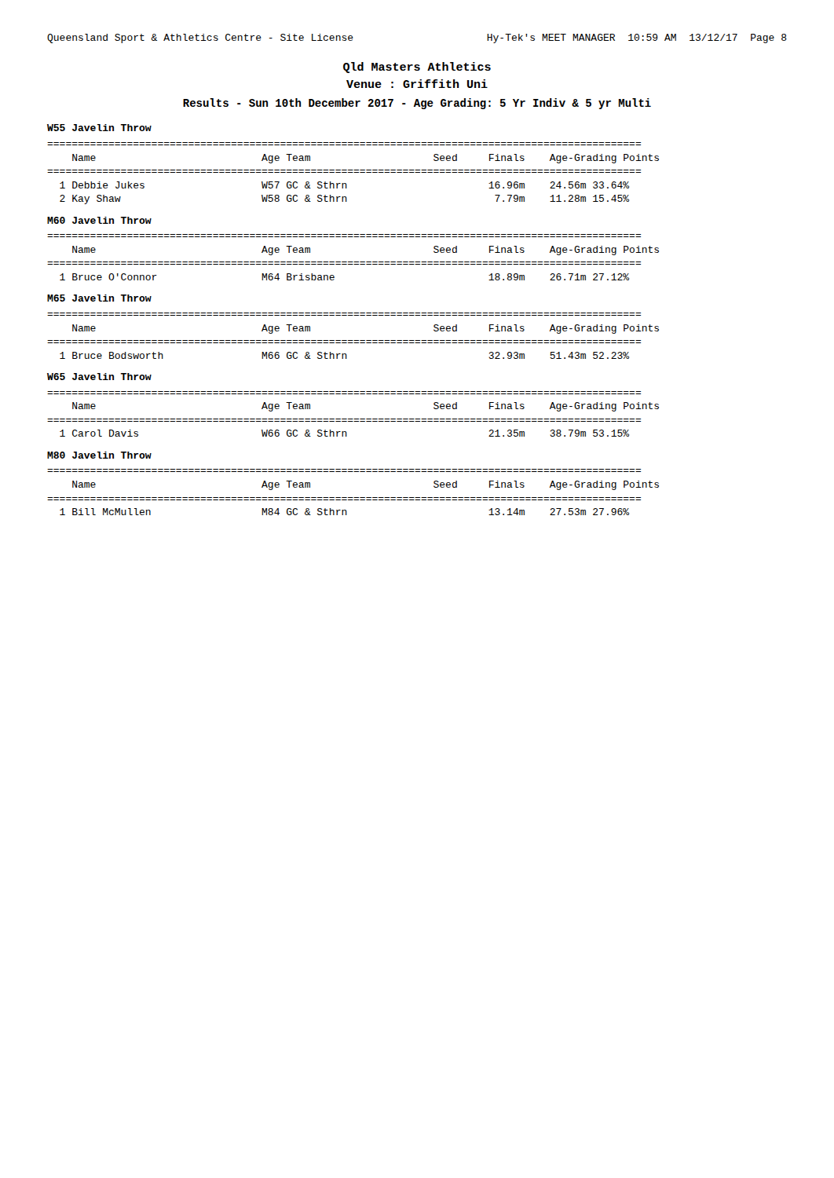Queensland Sport & Athletics Centre - Site License Hy-Tek's MEET MANAGER 10:59 AM 13/12/17 Page 8
Qld Masters Athletics Venue : Griffith Uni
Results - Sun 10th December 2017 - Age Grading: 5 Yr Indiv & 5 yr Multi
W55 Javelin Throw
=================================================================================================
    Name                           Age Team                    Seed     Finals    Age-Grading Points
=================================================================================================
  1 Debbie Jukes                   W57 GC & Sthrn                       16.96m    24.56m 33.64%
  2 Kay Shaw                       W58 GC & Sthrn                        7.79m    11.28m 15.45%
M60 Javelin Throw
=================================================================================================
    Name                           Age Team                    Seed     Finals    Age-Grading Points
=================================================================================================
  1 Bruce O'Connor                 M64 Brisbane                         18.89m    26.71m 27.12%
M65 Javelin Throw
=================================================================================================
    Name                           Age Team                    Seed     Finals    Age-Grading Points
=================================================================================================
  1 Bruce Bodsworth                M66 GC & Sthrn                       32.93m    51.43m 52.23%
W65 Javelin Throw
=================================================================================================
    Name                           Age Team                    Seed     Finals    Age-Grading Points
=================================================================================================
  1 Carol Davis                    W66 GC & Sthrn                       21.35m    38.79m 53.15%
M80 Javelin Throw
=================================================================================================
    Name                           Age Team                    Seed     Finals    Age-Grading Points
=================================================================================================
  1 Bill McMullen                  M84 GC & Sthrn                       13.14m    27.53m 27.96%